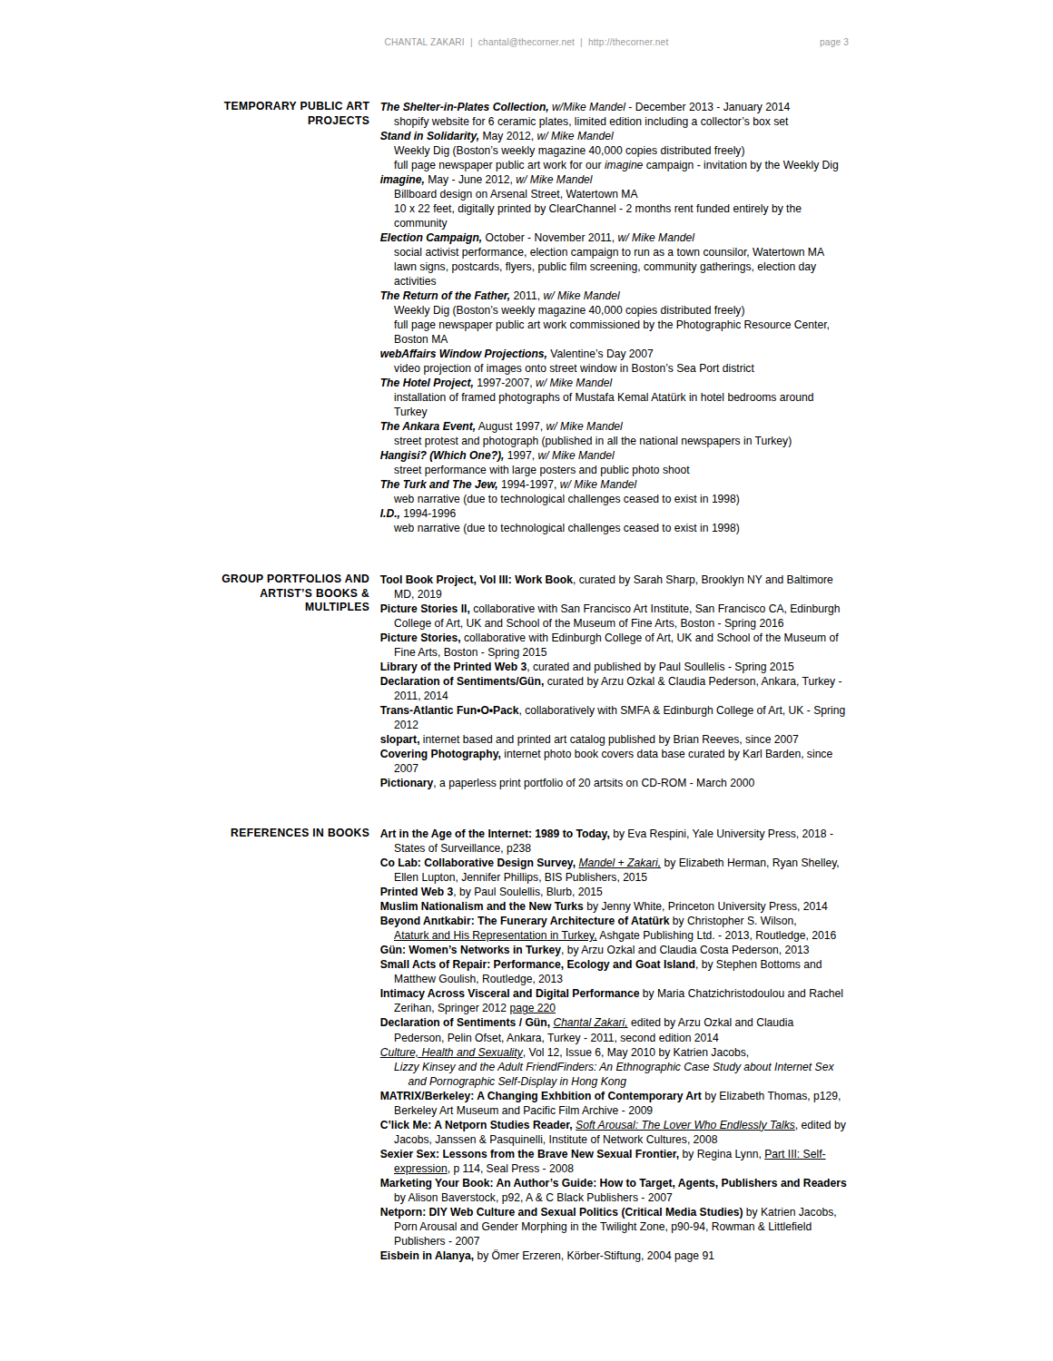CHANTAL ZAKARI | chantal@thecorner.net | http://thecorner.net
page 3
TEMPORARY PUBLIC ART
PROJECTS
The Shelter-in-Plates Collection, w/Mike Mandel - December 2013 - January 2014
shopify website for 6 ceramic plates, limited edition including a collector’s box set
Stand in Solidarity, May 2012, w/ Mike Mandel
Weekly Dig (Boston’s weekly magazine 40,000 copies distributed freely)
full page newspaper public art work for our imagine campaign - invitation by the Weekly Dig
imagine, May - June 2012, w/ Mike Mandel
Billboard design on Arsenal Street, Watertown MA
10 x 22 feet, digitally printed by ClearChannel - 2 months rent funded entirely by the community
Election Campaign, October - November 2011, w/ Mike Mandel
social activist performance, election campaign to run as a town counsilor, Watertown MA
lawn signs, postcards, flyers, public film screening, community gatherings, election day activities
The Return of the Father, 2011, w/ Mike Mandel
Weekly Dig (Boston’s weekly magazine 40,000 copies distributed freely)
full page newspaper public art work commissioned by the Photographic Resource Center, Boston MA
webAffairs Window Projections, Valentine’s Day 2007
video projection of images onto street window in Boston’s Sea Port district
The Hotel Project, 1997-2007, w/ Mike Mandel
installation of framed photographs of Mustafa Kemal Atatürk in hotel bedrooms around Turkey
The Ankara Event, August 1997, w/ Mike Mandel
street protest and photograph (published in all the national newspapers in Turkey)
Hangisi? (Which One?), 1997, w/ Mike Mandel
street performance with large posters and public photo shoot
The Turk and The Jew, 1994-1997, w/ Mike Mandel
web narrative (due to technological challenges ceased to exist in 1998)
I.D., 1994-1996
web narrative (due to technological challenges ceased to exist in 1998)
GROUP PORTFOLIOS AND
ARTIST’S BOOKS & MULTIPLES
Tool Book Project, Vol III: Work Book, curated by Sarah Sharp, Brooklyn NY and Baltimore MD, 2019
Picture Stories II, collaborative with San Francisco Art Institute, San Francisco CA, Edinburgh College of Art, UK and School of the Museum of Fine Arts, Boston - Spring 2016
Picture Stories, collaborative with Edinburgh College of Art, UK and School of the Museum of Fine Arts, Boston - Spring 2015
Library of the Printed Web 3, curated and published by Paul Soullelis - Spring 2015
Declaration of Sentiments/Gün, curated by Arzu Ozkal & Claudia Pederson, Ankara, Turkey - 2011, 2014
Trans-Atlantic Fun•O•Pack, collaboratively with SMFA & Edinburgh College of Art, UK - Spring 2012
slopart, internet based and printed art catalog published by Brian Reeves, since 2007
Covering Photography, internet photo book covers data base curated by Karl Barden, since 2007
Pictionary, a paperless print portfolio of 20 artsits on CD-ROM - March 2000
REFERENCES IN BOOKS
Art in the Age of the Internet: 1989 to Today, by Eva Respini, Yale University Press, 2018 - States of Surveillance, p238
Co Lab: Collaborative Design Survey, Mandel + Zakari, by Elizabeth Herman, Ryan Shelley, Ellen Lupton, Jennifer Phillips, BIS Publishers, 2015
Printed Web 3, by Paul Soulellis, Blurb, 2015
Muslim Nationalism and the New Turks by Jenny White, Princeton University Press, 2014
Beyond Anıtkabir: The Funerary Architecture of Atatürk by Christopher S. Wilson,
Ataturk and His Representation in Turkey, Ashgate Publishing Ltd. - 2013, Routledge, 2016
Gün: Women’s Networks in Turkey, by Arzu Ozkal and Claudia Costa Pederson, 2013
Small Acts of Repair: Performance, Ecology and Goat Island, by Stephen Bottoms and Matthew Goulish, Routledge, 2013
Intimacy Across Visceral and Digital Performance by Maria Chatzichristodoulou and Rachel Zerihan, Springer 2012 page 220
Declaration of Sentiments / Gün, Chantal Zakari, edited by Arzu Ozkal and Claudia Pederson, Pelin Ofset, Ankara, Turkey - 2011, second edition 2014
Culture, Health and Sexuality, Vol 12, Issue 6, May 2010 by Katrien Jacobs,
Lizzy Kinsey and the Adult FriendFinders: An Ethnographic Case Study about Internet Sex and Pornographic Self-Display in Hong Kong
MATRIX/Berkeley: A Changing Exhbition of Contemporary Art by Elizabeth Thomas, p129,
Berkeley Art Museum and Pacific Film Archive - 2009
C’lick Me: A Netporn Studies Reader, Soft Arousal: The Lover Who Endlessly Talks, edited by Jacobs, Janssen & Pasquinelli, Institute of Network Cultures, 2008
Sexier Sex: Lessons from the Brave New Sexual Frontier, by Regina Lynn, Part III: Self-expression, p 114, Seal Press - 2008
Marketing Your Book: An Author’s Guide: How to Target, Agents, Publishers and Readers by Alison Baverstock, p92, A & C Black Publishers - 2007
Netporn: DIY Web Culture and Sexual Politics (Critical Media Studies) by Katrien Jacobs, Porn Arousal and Gender Morphing in the Twilight Zone, p90-94, Rowman & Littlefield Publishers - 2007
Eisbein in Alanya, by Ömer Erzeren, Körber-Stiftung, 2004 page 91